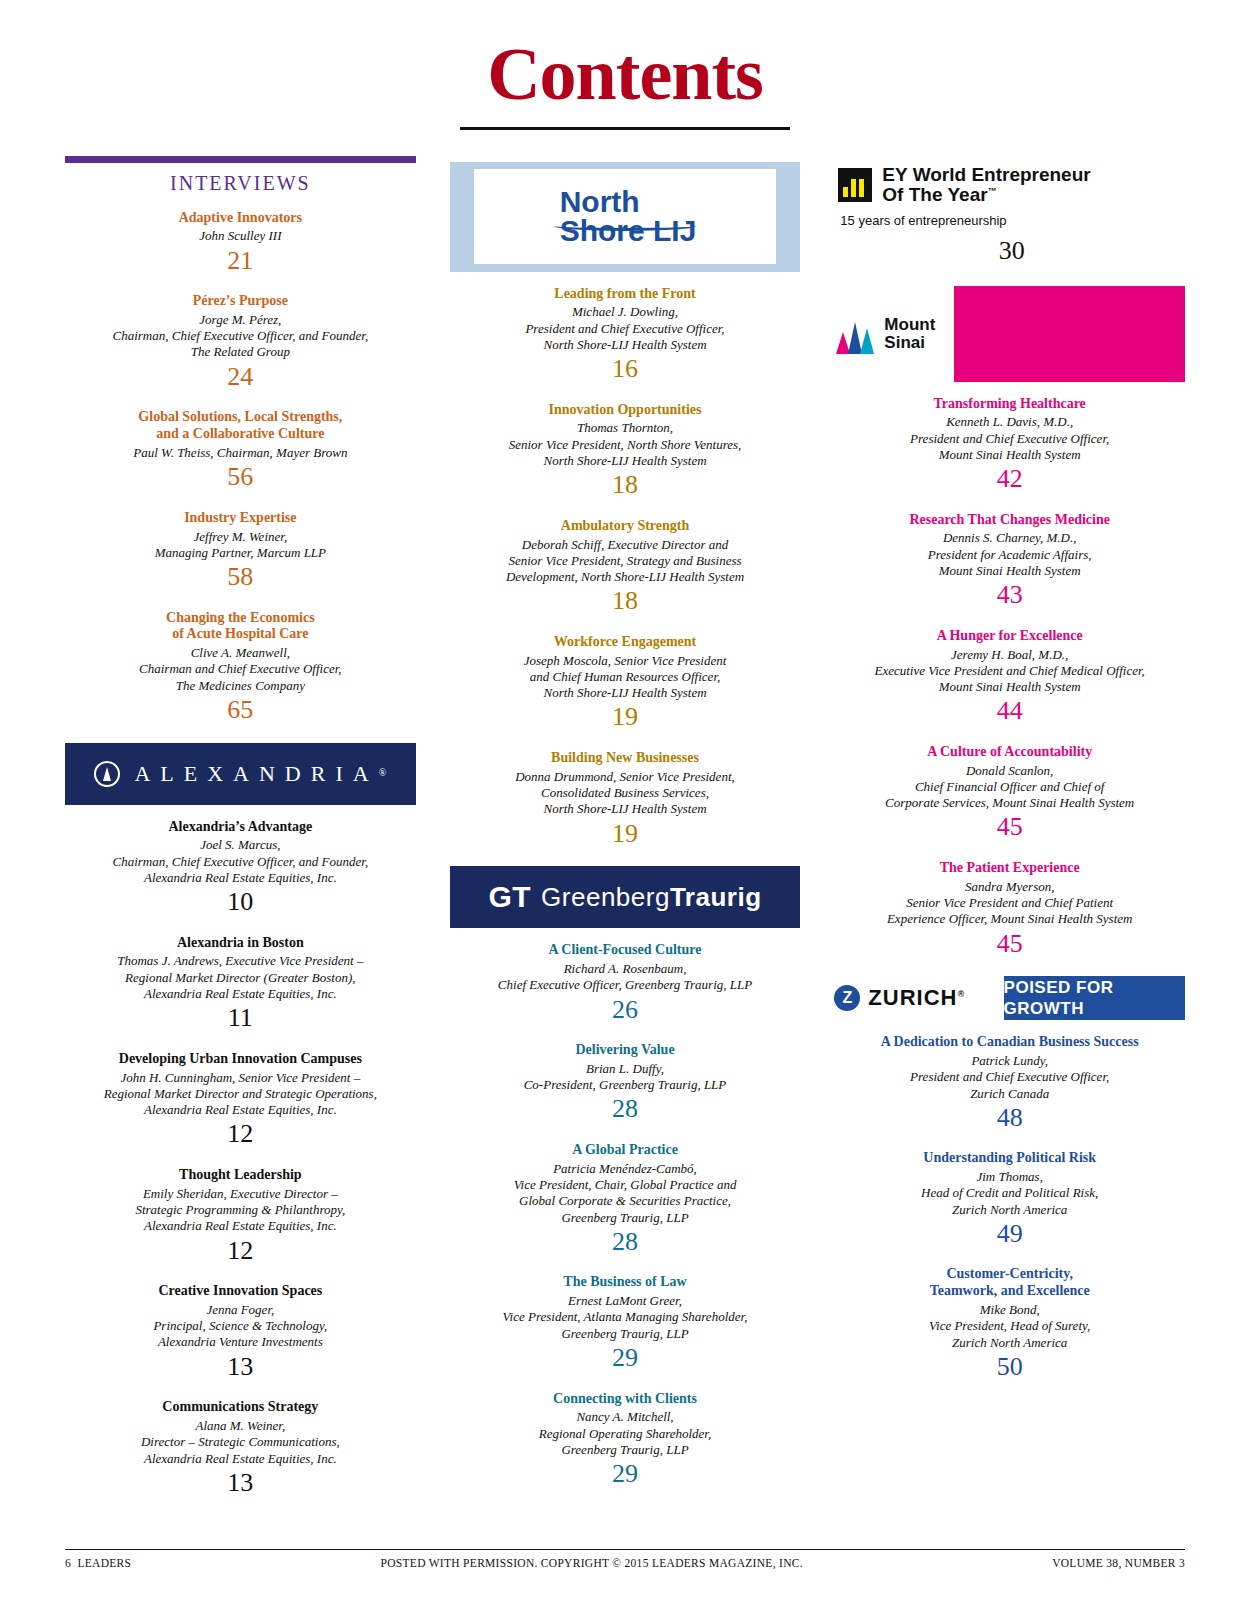Contents
INTERVIEWS
Adaptive Innovators
John Sculley III
21
Pérez’s Purpose
Jorge M. Pérez,
Chairman, Chief Executive Officer, and Founder,
The Related Group
24
Global Solutions, Local Strengths,
and a Collaborative Culture
Paul W. Theiss, Chairman, Mayer Brown
56
Industry Expertise
Jeffrey M. Weiner,
Managing Partner, Marcum LLP
58
Changing the Economics
of Acute Hospital Care
Clive A. Meanwell,
Chairman and Chief Executive Officer,
The Medicines Company
65
ALEXANDRIA®
Alexandria’s Advantage
Joel S. Marcus,
Chairman, Chief Executive Officer, and Founder,
Alexandria Real Estate Equities, Inc.
10
Alexandria in Boston
Thomas J. Andrews, Executive Vice President –
Regional Market Director (Greater Boston),
Alexandria Real Estate Equities, Inc.
11
Developing Urban Innovation Campuses
John H. Cunningham, Senior Vice President –
Regional Market Director and Strategic Operations,
Alexandria Real Estate Equities, Inc.
12
Thought Leadership
Emily Sheridan, Executive Director –
Strategic Programming & Philanthropy,
Alexandria Real Estate Equities, Inc.
12
Creative Innovation Spaces
Jenna Foger,
Principal, Science & Technology,
Alexandria Venture Investments
13
Communications Strategy
Alana M. Weiner,
Director – Strategic Communications,
Alexandria Real Estate Equities, Inc.
13
North
Shore LIJ
Leading from the Front
Michael J. Dowling,
President and Chief Executive Officer,
North Shore-LIJ Health System
16
Innovation Opportunities
Thomas Thornton,
Senior Vice President, North Shore Ventures,
North Shore-LIJ Health System
18
Ambulatory Strength
Deborah Schiff, Executive Director and
Senior Vice President, Strategy and Business
Development, North Shore-LIJ Health System
18
Workforce Engagement
Joseph Moscola, Senior Vice President
and Chief Human Resources Officer,
North Shore-LIJ Health System
19
Building New Businesses
Donna Drummond, Senior Vice President,
Consolidated Business Services,
North Shore-LIJ Health System
19
GT GreenbergTraurig
A Client-Focused Culture
Richard A. Rosenbaum,
Chief Executive Officer, Greenberg Traurig, LLP
26
Delivering Value
Brian L. Duffy,
Co-President, Greenberg Traurig, LLP
28
A Global Practice
Patricia Menéndez-Cambó,
Vice President, Chair, Global Practice and
Global Corporate & Securities Practice,
Greenberg Traurig, LLP
28
The Business of Law
Ernest LaMont Greer,
Vice President, Atlanta Managing Shareholder,
Greenberg Traurig, LLP
29
Connecting with Clients
Nancy A. Mitchell,
Regional Operating Shareholder,
Greenberg Traurig, LLP
29
EY World Entrepreneur
Of The Year™
15 years of entrepreneurship
30
Mount
Sinai
Transforming Healthcare
Kenneth L. Davis, M.D.,
President and Chief Executive Officer,
Mount Sinai Health System
42
Research That Changes Medicine
Dennis S. Charney, M.D.,
President for Academic Affairs,
Mount Sinai Health System
43
A Hunger for Excellence
Jeremy H. Boal, M.D.,
Executive Vice President and Chief Medical Officer,
Mount Sinai Health System
44
A Culture of Accountability
Donald Scanlon,
Chief Financial Officer and Chief of
Corporate Services, Mount Sinai Health System
45
The Patient Experience
Sandra Myerson,
Senior Vice President and Chief Patient
Experience Officer, Mount Sinai Health System
45
Z
ZURICH®
POISED FOR GROWTH
A Dedication to Canadian Business Success
Patrick Lundy,
President and Chief Executive Officer,
Zurich Canada
48
Understanding Political Risk
Jim Thomas,
Head of Credit and Political Risk,
Zurich North America
49
Customer-Centricity,
Teamwork, and Excellence
Mike Bond,
Vice President, Head of Surety,
Zurich North America
50
6 LEADERS
POSTED WITH PERMISSION. COPYRIGHT © 2015 LEADERS MAGAZINE, INC.
VOLUME 38, NUMBER 3